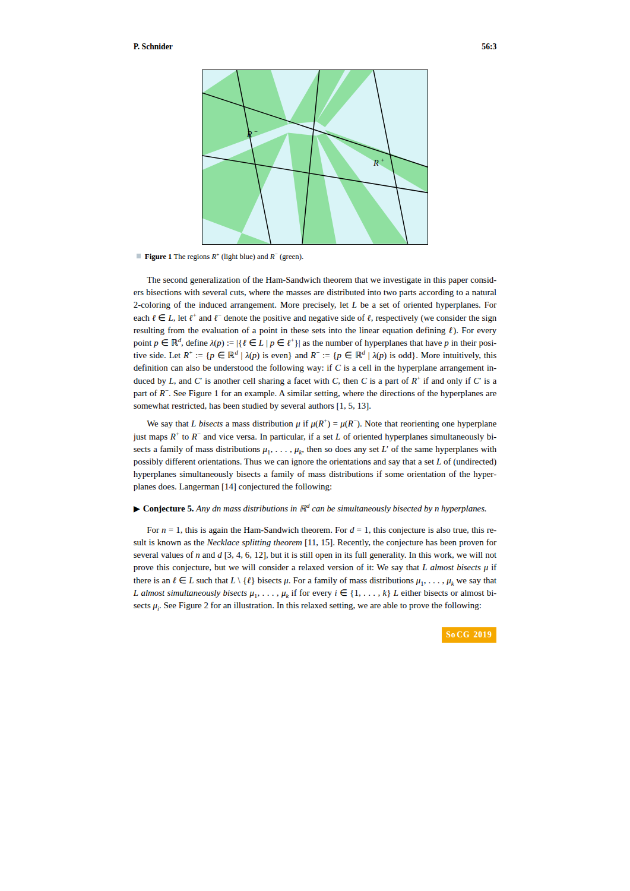P. Schnider 56:3
R − R +
Figure 1 The regions R+ (light blue) and R− (green).
The second generalization of the Ham-Sandwich theorem that we investigate in this paper considers bisections with several cuts, where the masses are distributed into two parts according to a natural 2-coloring of the induced arrangement. More precisely, let L be a set of oriented hyperplanes. For each ℓ ∈ L, let ℓ+ and ℓ− denote the positive and negative side of ℓ, respectively (we consider the sign resulting from the evaluation of a point in these sets into the linear equation defining ℓ). For every point p ∈ ℝd, define λ(p) := |{ℓ ∈ L | p ∈ ℓ+}| as the number of hyperplanes that have p in their positive side. Let R+ := {p ∈ ℝd | λ(p) is even} and R− := {p ∈ ℝd | λ(p) is odd}. More intuitively, this definition can also be understood the following way: if C is a cell in the hyperplane arrangement induced by L, and C′ is another cell sharing a facet with C, then C is a part of R+ if and only if C′ is a part of R−. See Figure 1 for an example. A similar setting, where the directions of the hyperplanes are somewhat restricted, has been studied by several authors [1, 5, 13].
We say that L bisects a mass distribution μ if μ(R+) = μ(R−). Note that reorienting one hyperplane just maps R+ to R− and vice versa. In particular, if a set L of oriented hyperplanes simultaneously bisects a family of mass distributions μ1, . . . , μk, then so does any set L′ of the same hyperplanes with possibly different orientations. Thus we can ignore the orientations and say that a set L of (undirected) hyperplanes simultaneously bisects a family of mass distributions if some orientation of the hyperplanes does. Langerman [14] conjectured the following:
▶Conjecture 5. Any dn mass distributions in ℝd can be simultaneously bisected by n hyperplanes.
For n = 1, this is again the Ham-Sandwich theorem. For d = 1, this conjecture is also true, this result is known as the Necklace splitting theorem [11, 15]. Recently, the conjecture has been proven for several values of n and d [3, 4, 6, 12], but it is still open in its full generality. In this work, we will not prove this conjecture, but we will consider a relaxed version of it: We say that L almost bisects μ if there is an ℓ ∈ L such that L \ {ℓ} bisects μ. For a family of mass distributions μ1, . . . , μk we say that L almost simultaneously bisects μ1, . . . , μk if for every i ∈ {1, . . . , k} L either bisects or almost bisects μi. See Figure 2 for an illustration. In this relaxed setting, we are able to prove the following:
So CG 2019